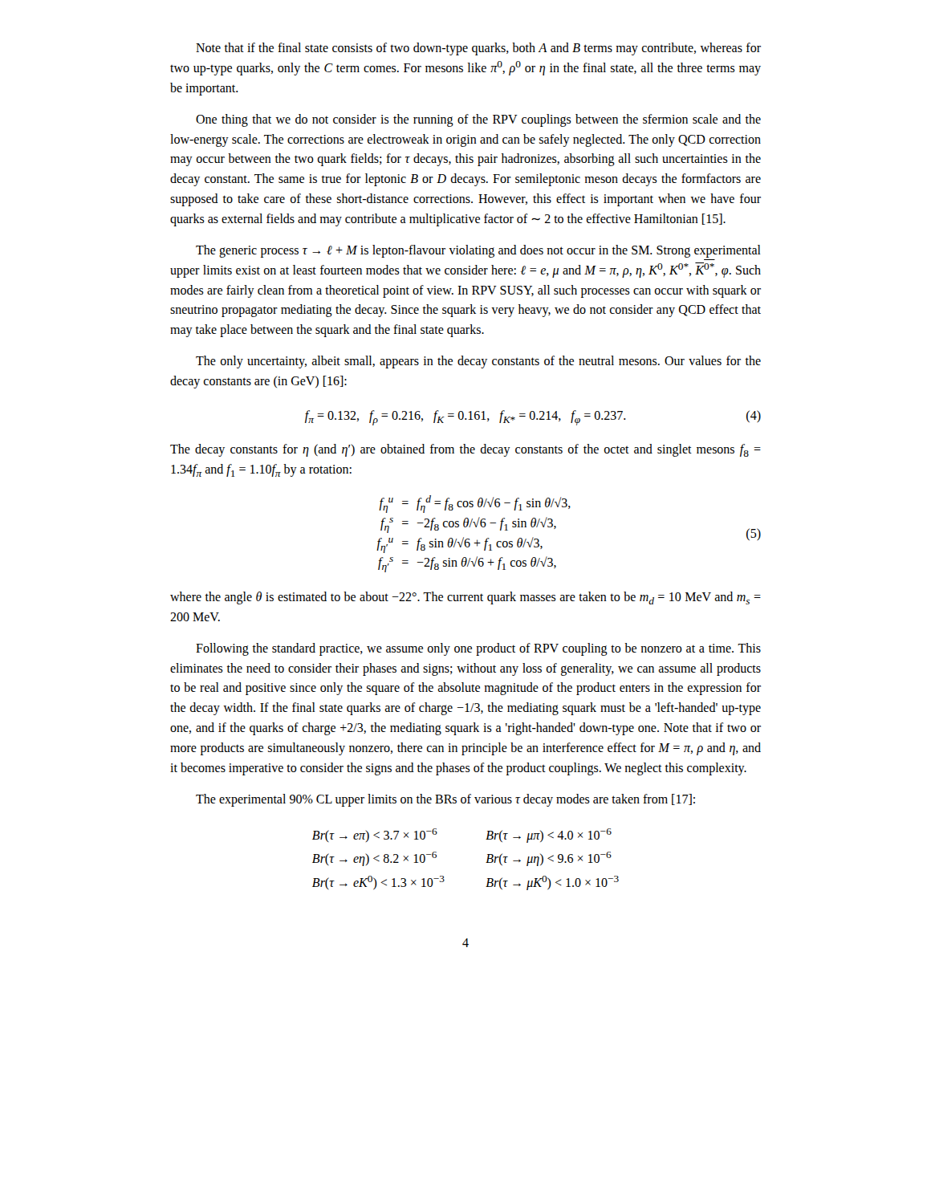Note that if the final state consists of two down-type quarks, both A and B terms may contribute, whereas for two up-type quarks, only the C term comes. For mesons like π0, ρ0 or η in the final state, all the three terms may be important.
One thing that we do not consider is the running of the RPV couplings between the sfermion scale and the low-energy scale. The corrections are electroweak in origin and can be safely neglected. The only QCD correction may occur between the two quark fields; for τ decays, this pair hadronizes, absorbing all such uncertainties in the decay constant. The same is true for leptonic B or D decays. For semileptonic meson decays the formfactors are supposed to take care of these short-distance corrections. However, this effect is important when we have four quarks as external fields and may contribute a multiplicative factor of ∼ 2 to the effective Hamiltonian [15].
The generic process τ → ℓ + M is lepton-flavour violating and does not occur in the SM. Strong experimental upper limits exist on at least fourteen modes that we consider here: ℓ = e, μ and M = π, ρ, η, K0, K0*, K0*, φ. Such modes are fairly clean from a theoretical point of view. In RPV SUSY, all such processes can occur with squark or sneutrino propagator mediating the decay. Since the squark is very heavy, we do not consider any QCD effect that may take place between the squark and the final state quarks.
The only uncertainty, albeit small, appears in the decay constants of the neutral mesons. Our values for the decay constants are (in GeV) [16]:
fπ = 0.132, fρ = 0.216, fK = 0.161, fK* = 0.214, fφ = 0.237. (4)
The decay constants for η (and η′) are obtained from the decay constants of the octet and singlet mesons f8 = 1.34fπ and f1 = 1.10fπ by a rotation:
fηu=fηd = f8 cos θ/√6 − f1 sin θ/√3, fηs=−2f8 cos θ/√6 − f1 sin θ/√3, fη′u=f8 sin θ/√6 + f1 cos θ/√3, fη′s=−2f8 sin θ/√6 + f1 cos θ/√3, (5)
where the angle θ is estimated to be about −22°. The current quark masses are taken to be md = 10 MeV and ms = 200 MeV.
Following the standard practice, we assume only one product of RPV coupling to be nonzero at a time. This eliminates the need to consider their phases and signs; without any loss of generality, we can assume all products to be real and positive since only the square of the absolute magnitude of the product enters in the expression for the decay width. If the final state quarks are of charge −1/3, the mediating squark must be a 'left-handed' up-type one, and if the quarks of charge +2/3, the mediating squark is a 'right-handed' down-type one. Note that if two or more products are simultaneously nonzero, there can in principle be an interference effect for M = π, ρ and η, and it becomes imperative to consider the signs and the phases of the product couplings. We neglect this complexity.
The experimental 90% CL upper limits on the BRs of various τ decay modes are taken from [17]:
| Br ( τ → eπ ) < 3.7 × 10 −6 | Br ( τ → μπ ) < 4.0 × 10 −6 |
| Br ( τ → eη ) < 8.2 × 10 −6 | Br ( τ → μη ) < 9.6 × 10 −6 |
| Br ( τ → eK 0 ) < 1.3 × 10 −3 | Br ( τ → μK 0 ) < 1.0 × 10 −3 |
4